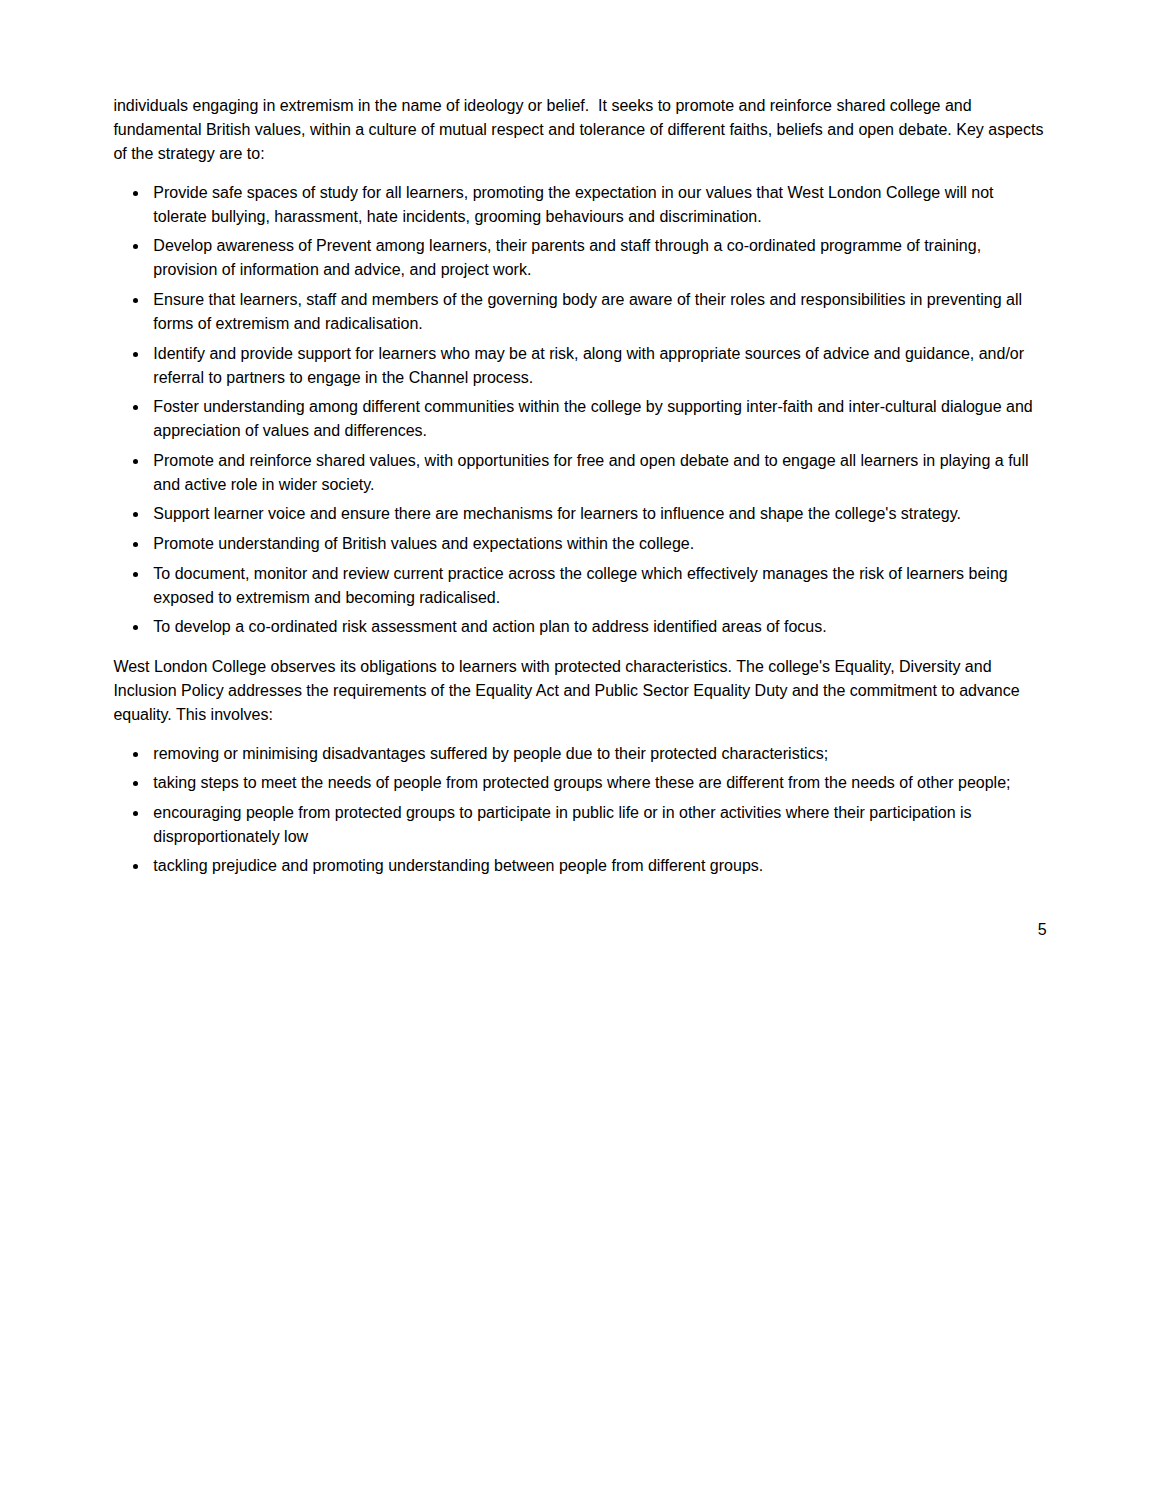individuals engaging in extremism in the name of ideology or belief. It seeks to promote and reinforce shared college and fundamental British values, within a culture of mutual respect and tolerance of different faiths, beliefs and open debate. Key aspects of the strategy are to:
Provide safe spaces of study for all learners, promoting the expectation in our values that West London College will not tolerate bullying, harassment, hate incidents, grooming behaviours and discrimination.
Develop awareness of Prevent among learners, their parents and staff through a co-ordinated programme of training, provision of information and advice, and project work.
Ensure that learners, staff and members of the governing body are aware of their roles and responsibilities in preventing all forms of extremism and radicalisation.
Identify and provide support for learners who may be at risk, along with appropriate sources of advice and guidance, and/or referral to partners to engage in the Channel process.
Foster understanding among different communities within the college by supporting inter-faith and inter-cultural dialogue and appreciation of values and differences.
Promote and reinforce shared values, with opportunities for free and open debate and to engage all learners in playing a full and active role in wider society.
Support learner voice and ensure there are mechanisms for learners to influence and shape the college's strategy.
Promote understanding of British values and expectations within the college.
To document, monitor and review current practice across the college which effectively manages the risk of learners being exposed to extremism and becoming radicalised.
To develop a co-ordinated risk assessment and action plan to address identified areas of focus.
West London College observes its obligations to learners with protected characteristics. The college's Equality, Diversity and Inclusion Policy addresses the requirements of the Equality Act and Public Sector Equality Duty and the commitment to advance equality. This involves:
removing or minimising disadvantages suffered by people due to their protected characteristics;
taking steps to meet the needs of people from protected groups where these are different from the needs of other people;
encouraging people from protected groups to participate in public life or in other activities where their participation is disproportionately low
tackling prejudice and promoting understanding between people from different groups.
5